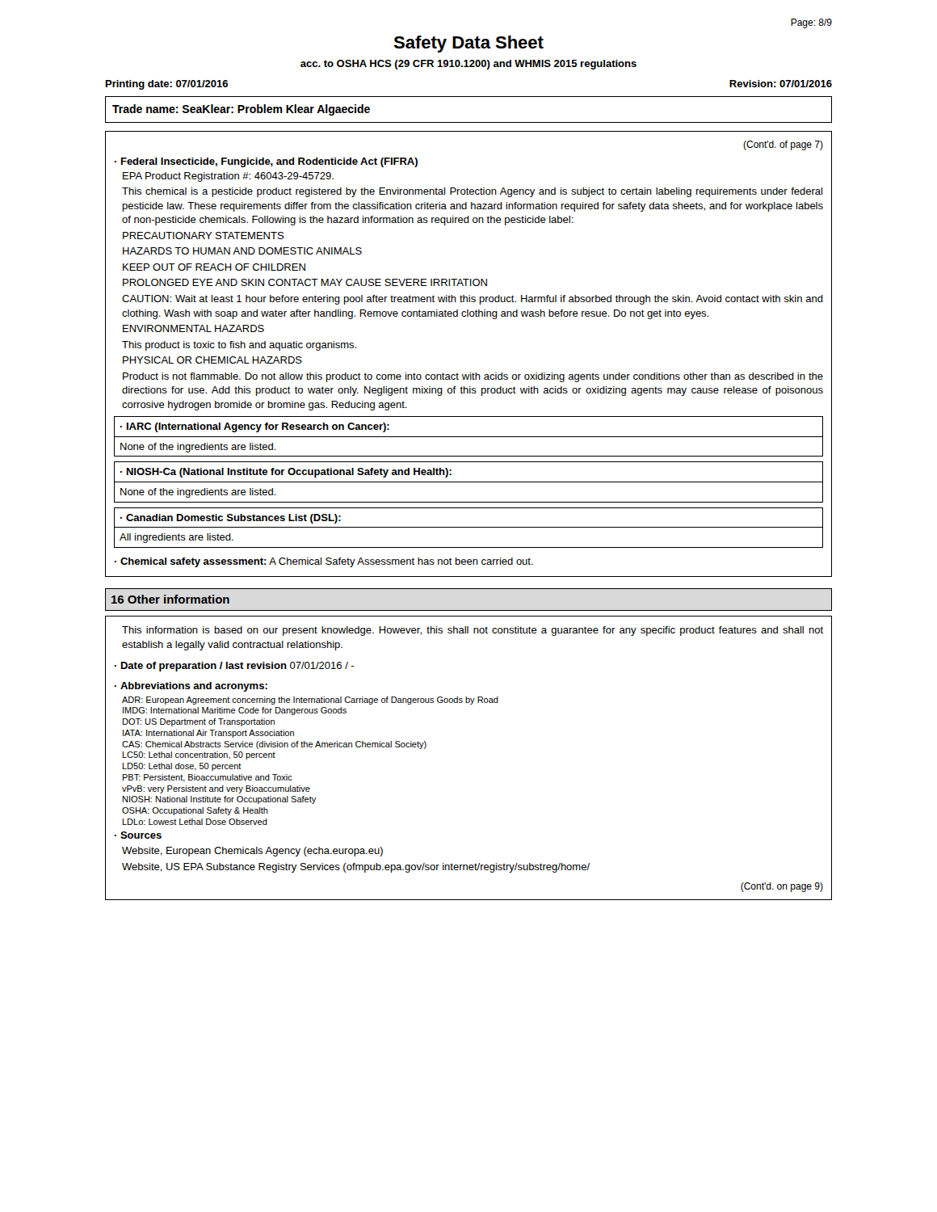Page: 8/9
Safety Data Sheet
acc. to OSHA HCS (29 CFR 1910.1200) and WHMIS 2015 regulations
Printing date: 07/01/2016 Revision: 07/01/2016
Trade name: SeaKlear: Problem Klear Algaecide
(Cont'd. of page 7)
Federal Insecticide, Fungicide, and Rodenticide Act (FIFRA)
EPA Product Registration #: 46043-29-45729.
This chemical is a pesticide product registered by the Environmental Protection Agency and is subject to certain labeling requirements under federal pesticide law. These requirements differ from the classification criteria and hazard information required for safety data sheets, and for workplace labels of non-pesticide chemicals. Following is the hazard information as required on the pesticide label:
PRECAUTIONARY STATEMENTS
HAZARDS TO HUMAN AND DOMESTIC ANIMALS
KEEP OUT OF REACH OF CHILDREN
PROLONGED EYE AND SKIN CONTACT MAY CAUSE SEVERE IRRITATION
CAUTION: Wait at least 1 hour before entering pool after treatment with this product. Harmful if absorbed through the skin. Avoid contact with skin and clothing. Wash with soap and water after handling. Remove contamiated clothing and wash before resue. Do not get into eyes.
ENVIRONMENTAL HAZARDS
This product is toxic to fish and aquatic organisms.
PHYSICAL OR CHEMICAL HAZARDS
Product is not flammable. Do not allow this product to come into contact with acids or oxidizing agents under conditions other than as described in the directions for use. Add this product to water only. Negligent mixing of this product with acids or oxidizing agents may cause release of poisonous corrosive hydrogen bromide or bromine gas. Reducing agent.
IARC (International Agency for Research on Cancer):
None of the ingredients are listed.
NIOSH-Ca (National Institute for Occupational Safety and Health):
None of the ingredients are listed.
Canadian Domestic Substances List (DSL):
All ingredients are listed.
Chemical safety assessment: A Chemical Safety Assessment has not been carried out.
16 Other information
This information is based on our present knowledge. However, this shall not constitute a guarantee for any specific product features and shall not establish a legally valid contractual relationship.
Date of preparation / last revision 07/01/2016 / -
Abbreviations and acronyms:
ADR: European Agreement concerning the International Carriage of Dangerous Goods by Road
IMDG: International Maritime Code for Dangerous Goods
DOT: US Department of Transportation
IATA: International Air Transport Association
CAS: Chemical Abstracts Service (division of the American Chemical Society)
LC50: Lethal concentration, 50 percent
LD50: Lethal dose, 50 percent
PBT: Persistent, Bioaccumulative and Toxic
vPvB: very Persistent and very Bioaccumulative
NIOSH: National Institute for Occupational Safety
OSHA: Occupational Safety & Health
LDLo: Lowest Lethal Dose Observed
Sources
Website, European Chemicals Agency (echa.europa.eu)
Website, US EPA Substance Registry Services (ofmpub.epa.gov/sor internet/registry/substreg/home/
(Cont'd. on page 9)